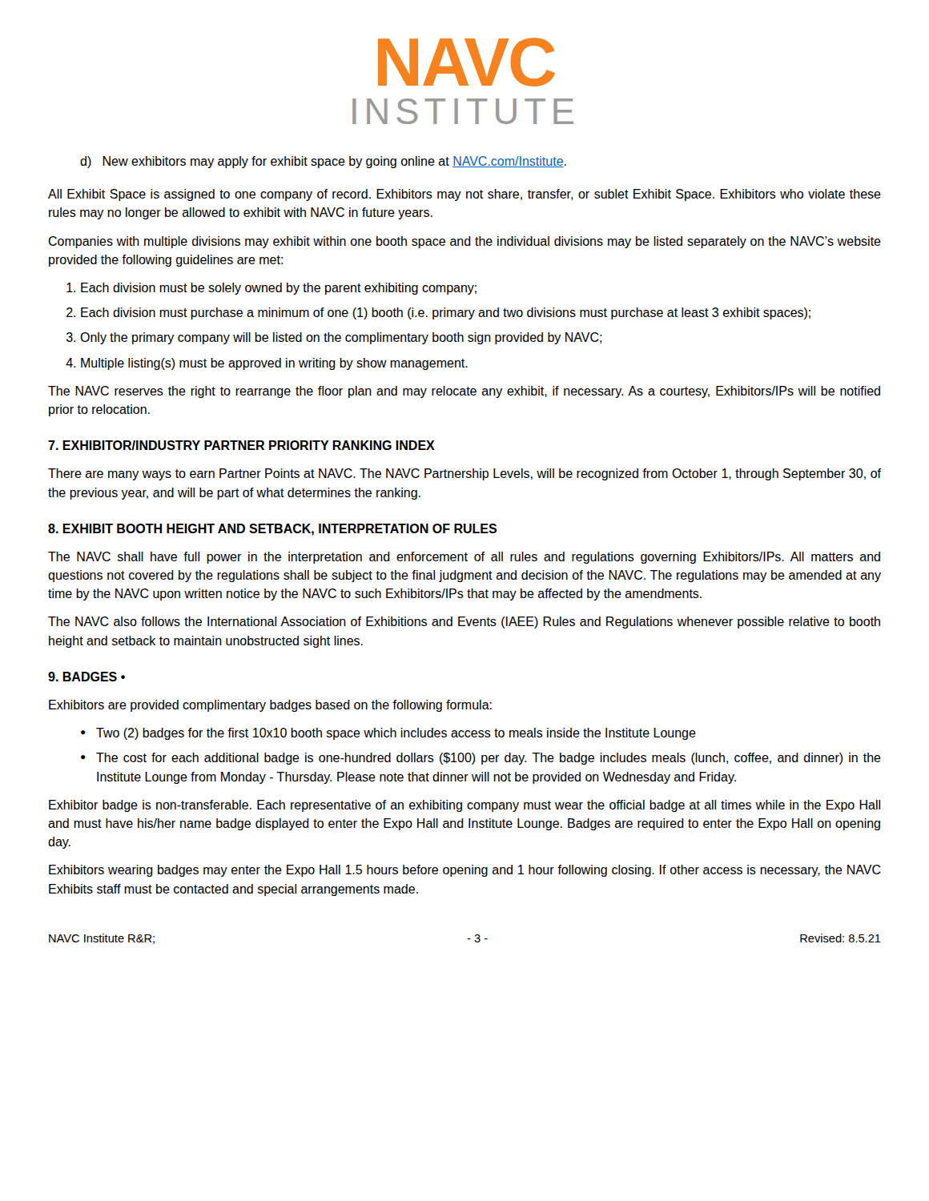NAVC
INSTITUTE
d) New exhibitors may apply for exhibit space by going online at NAVC.com/Institute.
All Exhibit Space is assigned to one company of record. Exhibitors may not share, transfer, or sublet Exhibit Space. Exhibitors who violate these rules may no longer be allowed to exhibit with NAVC in future years.
Companies with multiple divisions may exhibit within one booth space and the individual divisions may be listed separately on the NAVC’s website provided the following guidelines are met:
Each division must be solely owned by the parent exhibiting company;
Each division must purchase a minimum of one (1) booth (i.e. primary and two divisions must purchase at least 3 exhibit spaces);
Only the primary company will be listed on the complimentary booth sign provided by NAVC;
Multiple listing(s) must be approved in writing by show management.
The NAVC reserves the right to rearrange the floor plan and may relocate any exhibit, if necessary. As a courtesy, Exhibitors/IPs will be notified prior to relocation.
7. EXHIBITOR/INDUSTRY PARTNER PRIORITY RANKING INDEX
There are many ways to earn Partner Points at NAVC. The NAVC Partnership Levels, will be recognized from October 1, through September 30, of the previous year, and will be part of what determines the ranking.
8. EXHIBIT BOOTH HEIGHT AND SETBACK, INTERPRETATION OF RULES
The NAVC shall have full power in the interpretation and enforcement of all rules and regulations governing Exhibitors/IPs. All matters and questions not covered by the regulations shall be subject to the final judgment and decision of the NAVC. The regulations may be amended at any time by the NAVC upon written notice by the NAVC to such Exhibitors/IPs that may be affected by the amendments.
The NAVC also follows the International Association of Exhibitions and Events (IAEE) Rules and Regulations whenever possible relative to booth height and setback to maintain unobstructed sight lines.
9. BADGES •
Exhibitors are provided complimentary badges based on the following formula:
Two (2) badges for the first 10x10 booth space which includes access to meals inside the Institute Lounge
The cost for each additional badge is one-hundred dollars ($100) per day. The badge includes meals (lunch, coffee, and dinner) in the Institute Lounge from Monday - Thursday. Please note that dinner will not be provided on Wednesday and Friday.
Exhibitor badge is non-transferable. Each representative of an exhibiting company must wear the official badge at all times while in the Expo Hall and must have his/her name badge displayed to enter the Expo Hall and Institute Lounge. Badges are required to enter the Expo Hall on opening day.
Exhibitors wearing badges may enter the Expo Hall 1.5 hours before opening and 1 hour following closing. If other access is necessary, the NAVC Exhibits staff must be contacted and special arrangements made.
NAVC Institute R&R; - 3 - Revised: 8.5.21